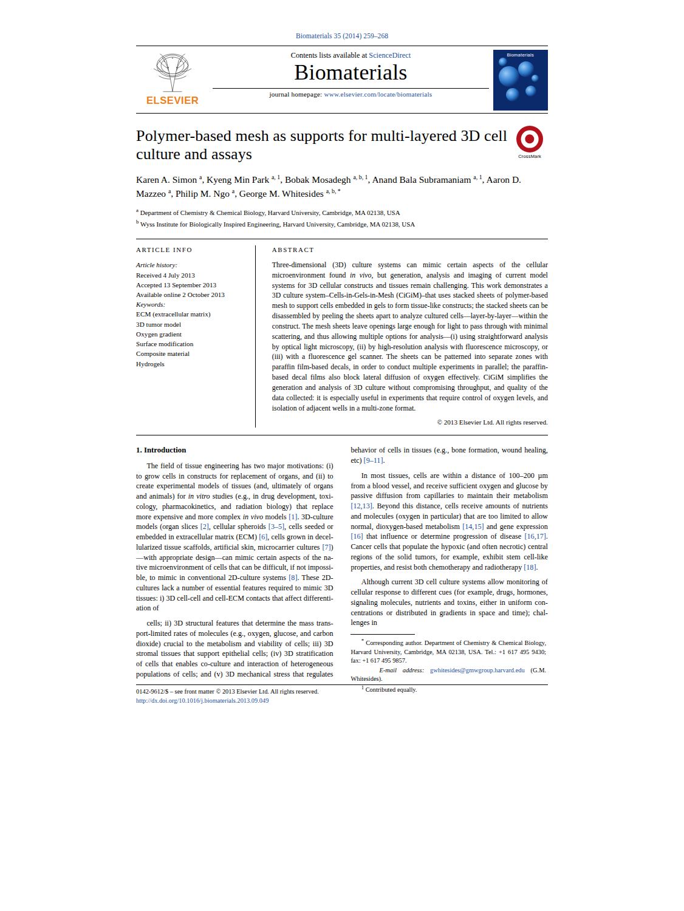Biomaterials 35 (2014) 259–268
ELSEVIER
Contents lists available at ScienceDirect
Biomaterials
journal homepage: www.elsevier.com/locate/biomaterials
Biomaterials
CrossMark
Polymer-based mesh as supports for multi-layered 3D cell culture and assays
Karen A. Simon a, Kyeng Min Park a, 1, Bobak Mosadegh a, b, 1, Anand Bala Subramaniam a, 1, Aaron D. Mazzeo a, Philip M. Ngo a, George M. Whitesides a, b, *
a Department of Chemistry & Chemical Biology, Harvard University, Cambridge, MA 02138, USA
b Wyss Institute for Biologically Inspired Engineering, Harvard University, Cambridge, MA 02138, USA
Article info
Article history:
Received 4 July 2013
Accepted 13 September 2013
Available online 2 October 2013
Keywords:
ECM (extracellular matrix)
3D tumor model
Oxygen gradient
Surface modification
Composite material
Hydrogels
Abstract
Three-dimensional (3D) culture systems can mimic certain aspects of the cellular microenvironment found in vivo, but generation, analysis and imaging of current model systems for 3D cellular constructs and tissues remain challenging. This work demonstrates a 3D culture system–Cells-in-Gels-in-Mesh (CiGiM)–that uses stacked sheets of polymer-based mesh to support cells embedded in gels to form tissue-like constructs; the stacked sheets can be disassembled by peeling the sheets apart to analyze cultured cells—layer-by-layer—within the construct. The mesh sheets leave openings large enough for light to pass through with minimal scattering, and thus allowing multiple options for analysis—(i) using straightforward analysis by optical light microscopy, (ii) by high-resolution analysis with fluorescence microscopy, or (iii) with a fluorescence gel scanner. The sheets can be patterned into separate zones with paraffin film-based decals, in order to conduct multiple experiments in parallel; the paraffin-based decal films also block lateral diffusion of oxygen effectively. CiGiM simplifies the generation and analysis of 3D culture without compromising throughput, and quality of the data collected: it is especially useful in experiments that require control of oxygen levels, and isolation of adjacent wells in a multi-zone format.
© 2013 Elsevier Ltd. All rights reserved.
1. Introduction
The field of tissue engineering has two major motivations: (i) to grow cells in constructs for replacement of organs, and (ii) to create experimental models of tissues (and, ultimately of organs and animals) for in vitro studies (e.g., in drug development, toxicology, pharmacokinetics, and radiation biology) that replace more expensive and more complex in vivo models [1]. 3D-culture models (organ slices [2], cellular spheroids [3–5], cells seeded or embedded in extracellular matrix (ECM) [6], cells grown in decellularized tissue scaffolds, artificial skin, microcarrier cultures [7])—with appropriate design—can mimic certain aspects of the native microenvironment of cells that can be difficult, if not impossible, to mimic in conventional 2D-culture systems [8]. These 2D-cultures lack a number of essential features required to mimic 3D tissues: i) 3D cell-cell and cell-ECM contacts that affect differentiation of
cells; ii) 3D structural features that determine the mass transport-limited rates of molecules (e.g., oxygen, glucose, and carbon dioxide) crucial to the metabolism and viability of cells; iii) 3D stromal tissues that support epithelial cells; (iv) 3D stratification of cells that enables co-culture and interaction of heterogeneous populations of cells; and (v) 3D mechanical stress that regulates behavior of cells in tissues (e.g., bone formation, wound healing, etc) [9–11].
In most tissues, cells are within a distance of 100–200 µm from a blood vessel, and receive sufficient oxygen and glucose by passive diffusion from capillaries to maintain their metabolism [12,13]. Beyond this distance, cells receive amounts of nutrients and molecules (oxygen in particular) that are too limited to allow normal, dioxygen-based metabolism [14,15] and gene expression [16] that influence or determine progression of disease [16,17]. Cancer cells that populate the hypoxic (and often necrotic) central regions of the solid tumors, for example, exhibit stem cell-like properties, and resist both chemotherapy and radiotherapy [18].
Although current 3D cell culture systems allow monitoring of cellular response to different cues (for example, drugs, hormones, signaling molecules, nutrients and toxins, either in uniform concentrations or distributed in gradients in space and time); challenges in
* Corresponding author. Department of Chemistry & Chemical Biology, Harvard University, Cambridge, MA 02138, USA. Tel.: +1 617 495 9430; fax: +1 617 495 9857.
E-mail address: gwhitesides@gmwgroup.harvard.edu (G.M. Whitesides).
1 Contributed equally.
0142-9612/$ – see front matter © 2013 Elsevier Ltd. All rights reserved.
http://dx.doi.org/10.1016/j.biomaterials.2013.09.049